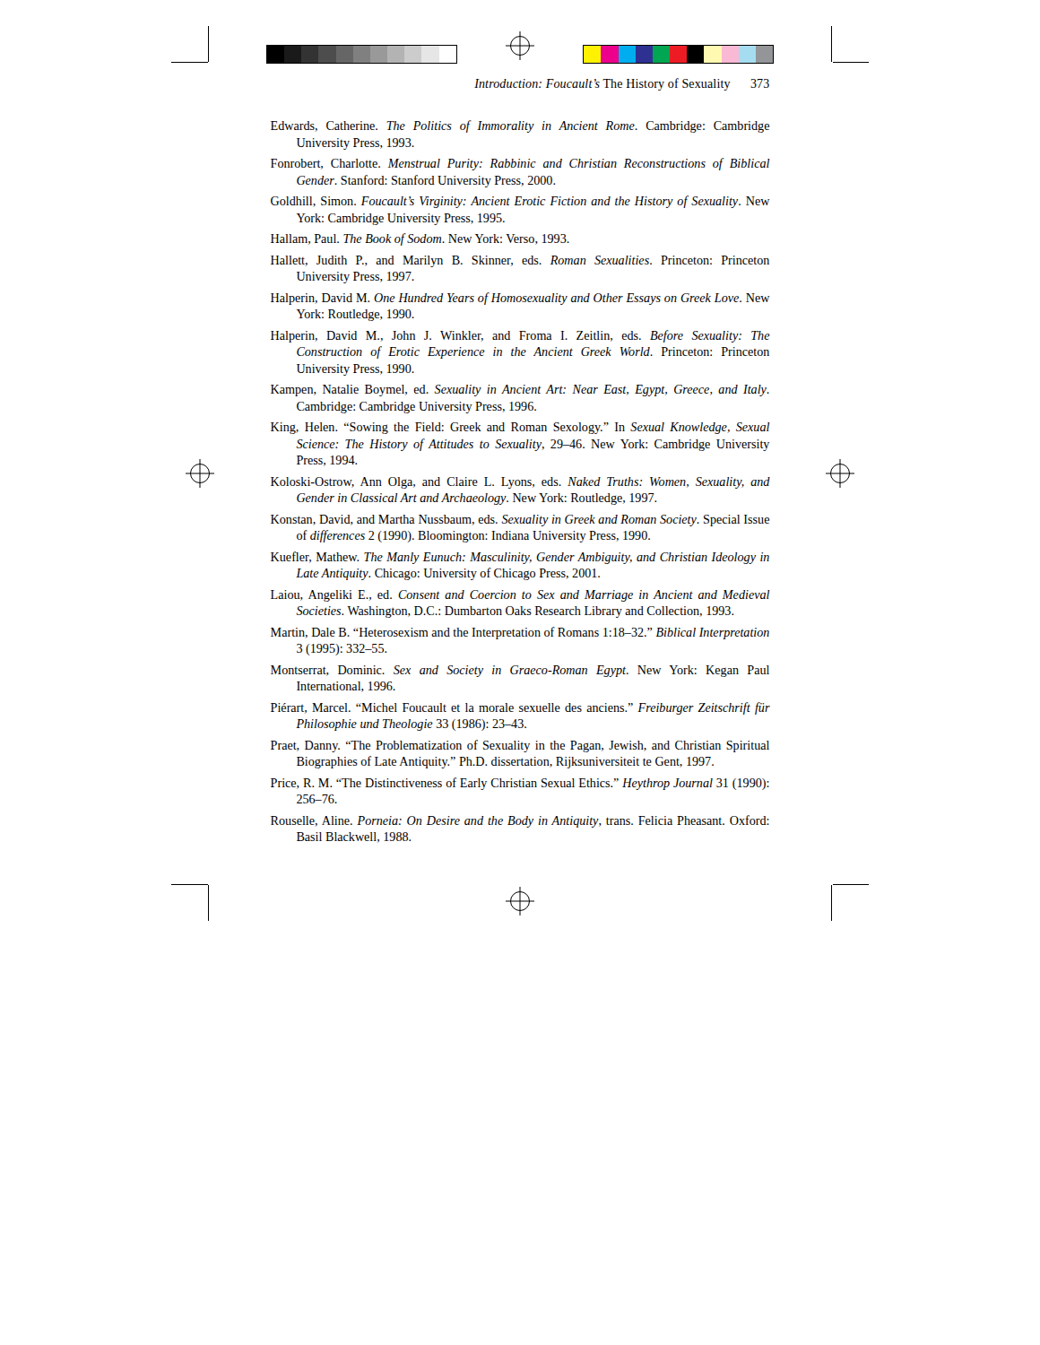Introduction: Foucault’s The History of Sexuality373
Edwards, Catherine. The Politics of Immorality in Ancient Rome. Cambridge: Cambridge University Press, 1993.
Fonrobert, Charlotte. Menstrual Purity: Rabbinic and Christian Reconstructions of Biblical Gender. Stanford: Stanford University Press, 2000.
Goldhill, Simon. Foucault’s Virginity: Ancient Erotic Fiction and the History of Sexuality. New York: Cambridge University Press, 1995.
Hallam, Paul. The Book of Sodom. New York: Verso, 1993.
Hallett, Judith P., and Marilyn B. Skinner, eds. Roman Sexualities. Princeton: Princeton University Press, 1997.
Halperin, David M. One Hundred Years of Homosexuality and Other Essays on Greek Love. New York: Routledge, 1990.
Halperin, David M., John J. Winkler, and Froma I. Zeitlin, eds. Before Sexuality: The Construction of Erotic Experience in the Ancient Greek World. Princeton: Princeton University Press, 1990.
Kampen, Natalie Boymel, ed. Sexuality in Ancient Art: Near East, Egypt, Greece, and Italy. Cambridge: Cambridge University Press, 1996.
King, Helen. “Sowing the Field: Greek and Roman Sexology.” In Sexual Knowledge, Sexual Science: The History of Attitudes to Sexuality, 29–46. New York: Cambridge University Press, 1994.
Koloski-Ostrow, Ann Olga, and Claire L. Lyons, eds. Naked Truths: Women, Sexuality, and Gender in Classical Art and Archaeology. New York: Routledge, 1997.
Konstan, David, and Martha Nussbaum, eds. Sexuality in Greek and Roman Society. Special Issue of differences 2 (1990). Bloomington: Indiana University Press, 1990.
Kuefler, Mathew. The Manly Eunuch: Masculinity, Gender Ambiguity, and Christian Ideology in Late Antiquity. Chicago: University of Chicago Press, 2001.
Laiou, Angeliki E., ed. Consent and Coercion to Sex and Marriage in Ancient and Medieval Societies. Washington, D.C.: Dumbarton Oaks Research Library and Collection, 1993.
Martin, Dale B. “Heterosexism and the Interpretation of Romans 1:18–32.” Biblical Interpretation 3 (1995): 332–55.
Montserrat, Dominic. Sex and Society in Graeco-Roman Egypt. New York: Kegan Paul International, 1996.
Piérart, Marcel. “Michel Foucault et la morale sexuelle des anciens.” Freiburger Zeitschrift für Philosophie und Theologie 33 (1986): 23–43.
Praet, Danny. “The Problematization of Sexuality in the Pagan, Jewish, and Christian Spiritual Biographies of Late Antiquity.” Ph.D. dissertation, Rijksuniversiteit te Gent, 1997.
Price, R. M. “The Distinctiveness of Early Christian Sexual Ethics.” Heythrop Journal 31 (1990): 256–76.
Rouselle, Aline. Porneia: On Desire and the Body in Antiquity, trans. Felicia Pheasant. Oxford: Basil Blackwell, 1988.